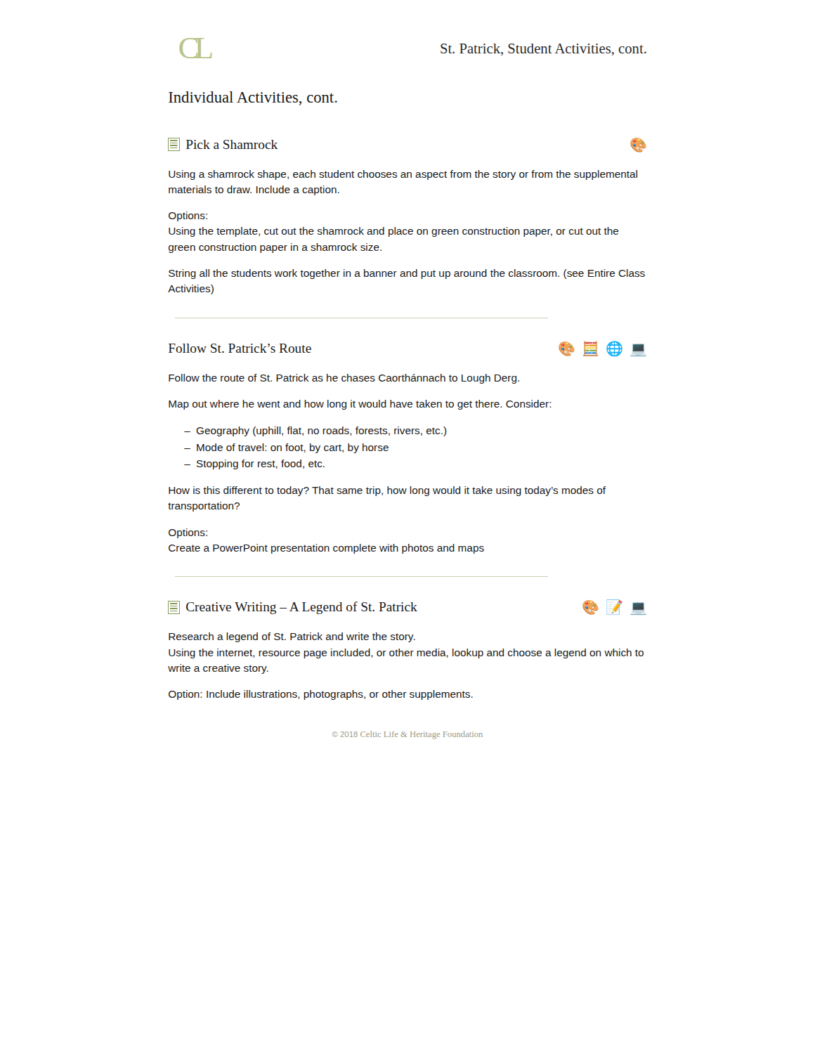CL
St. Patrick, Student Activities, cont.
Individual Activities, cont.
Pick a Shamrock
🎨
Using a shamrock shape, each student chooses an aspect from the story or from the supplemental materials to draw. Include a caption.
Options:
Using the template, cut out the shamrock and place on green construction paper, or cut out the green construction paper in a shamrock size.
String all the students work together in a banner and put up around the classroom. (see Entire Class Activities)
Follow St. Patrick’s Route
🎨 🧮 🌐 💻
Follow the route of St. Patrick as he chases Caorthánnach to Lough Derg.
Map out where he went and how long it would have taken to get there. Consider:
Geography (uphill, flat, no roads, forests, rivers, etc.)
Mode of travel: on foot, by cart, by horse
Stopping for rest, food, etc.
How is this different to today? That same trip, how long would it take using today’s modes of transportation?
Options:
Create a PowerPoint presentation complete with photos and maps
Creative Writing – A Legend of St. Patrick
🎨 📝 💻
Research a legend of St. Patrick and write the story.
Using the internet, resource page included, or other media, lookup and choose a legend on which to write a creative story.
Option: Include illustrations, photographs, or other supplements.
© 2018 Celtic Life & Heritage Foundation